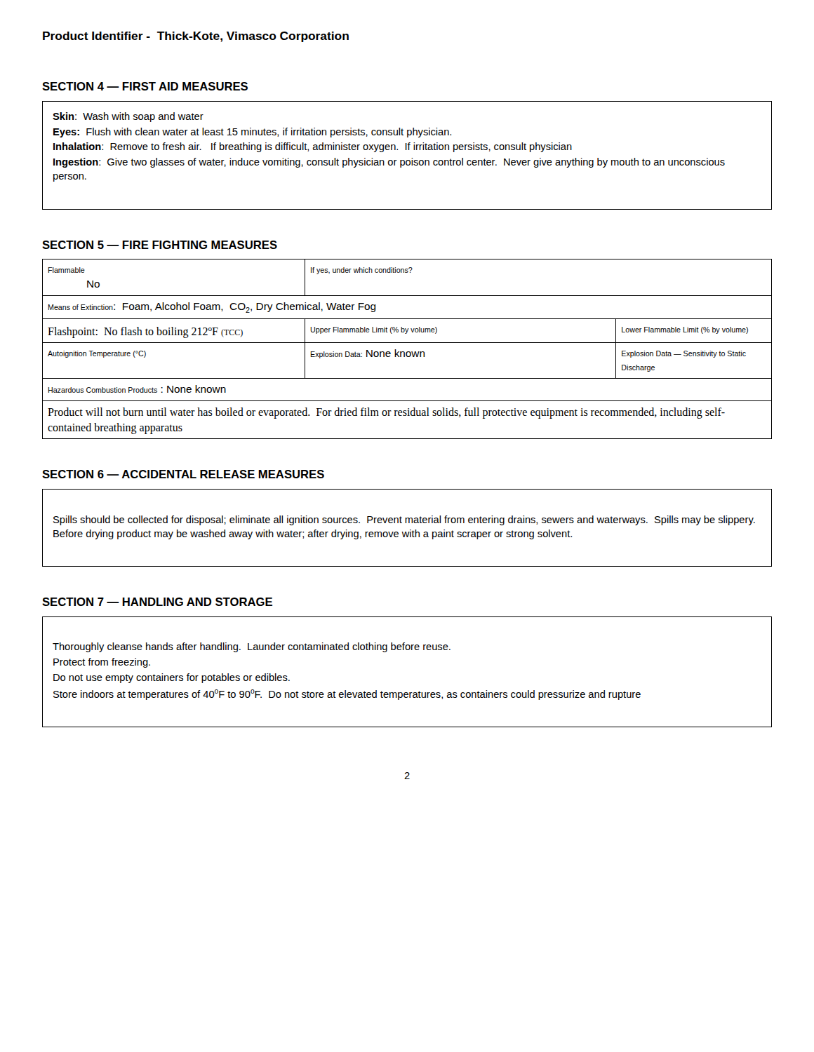Product Identifier - Thick-Kote, Vimasco Corporation
SECTION 4 — FIRST AID MEASURES
Skin: Wash with soap and water
Eyes: Flush with clean water at least 15 minutes, if irritation persists, consult physician.
Inhalation: Remove to fresh air. If breathing is difficult, administer oxygen. If irritation persists, consult physician
Ingestion: Give two glasses of water, induce vomiting, consult physician or poison control center. Never give anything by mouth to an unconscious person.
SECTION 5 — FIRE FIGHTING MEASURES
| Flammable No | If yes, under which conditions? |
| Means of Extinction : Foam, Alcohol Foam, CO 2 , Dry Chemical, Water Fog |
| Flashpoint: No flash to boiling 212 o F (TCC) | Upper Flammable Limit (% by volume) | Lower Flammable Limit (% by volume) |
| Autoignition Temperature (°C) | Explosion Data: None known | Explosion Data — Sensitivity to Static Discharge |
| Hazardous Combustion Products : None known |
| Product will not burn until water has boiled or evaporated. For dried film or residual solids, full protective equipment is recommended, including self-contained breathing apparatus |
SECTION 6 — ACCIDENTAL RELEASE MEASURES
Spills should be collected for disposal; eliminate all ignition sources. Prevent material from entering drains, sewers and waterways. Spills may be slippery. Before drying product may be washed away with water; after drying, remove with a paint scraper or strong solvent.
SECTION 7 — HANDLING AND STORAGE
Thoroughly cleanse hands after handling. Launder contaminated clothing before reuse.
Protect from freezing.
Do not use empty containers for potables or edibles.
Store indoors at temperatures of 40oF to 90oF. Do not store at elevated temperatures, as containers could pressurize and rupture
2